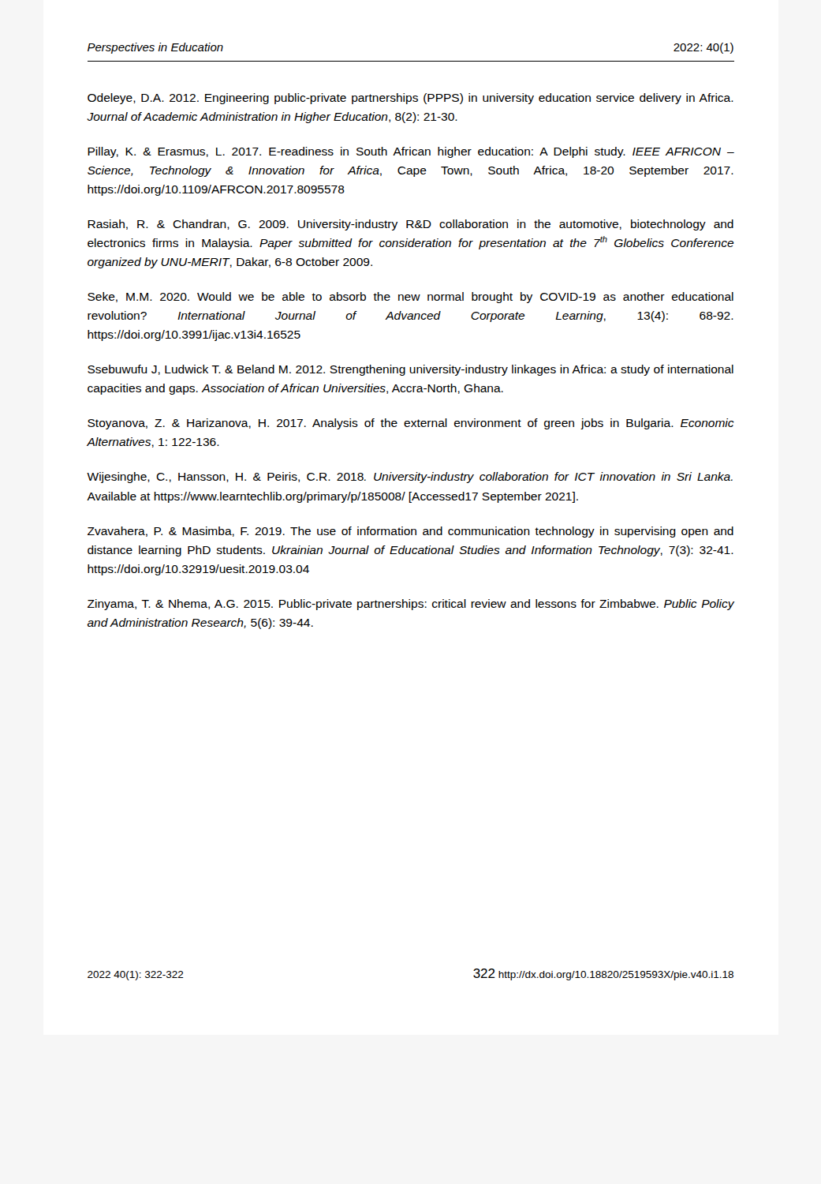Perspectives in Education 2022: 40(1)
Odeleye, D.A. 2012. Engineering public-private partnerships (PPPS) in university education service delivery in Africa. Journal of Academic Administration in Higher Education, 8(2): 21-30.
Pillay, K. & Erasmus, L. 2017. E-readiness in South African higher education: A Delphi study. IEEE AFRICON – Science, Technology & Innovation for Africa, Cape Town, South Africa, 18-20 September 2017. https://doi.org/10.1109/AFRCON.2017.8095578
Rasiah, R. & Chandran, G. 2009. University-industry R&D collaboration in the automotive, biotechnology and electronics firms in Malaysia. Paper submitted for consideration for presentation at the 7th Globelics Conference organized by UNU-MERIT, Dakar, 6-8 October 2009.
Seke, M.M. 2020. Would we be able to absorb the new normal brought by COVID-19 as another educational revolution? International Journal of Advanced Corporate Learning, 13(4): 68-92. https://doi.org/10.3991/ijac.v13i4.16525
Ssebuwufu J, Ludwick T. & Beland M. 2012. Strengthening university-industry linkages in Africa: a study of international capacities and gaps. Association of African Universities, Accra-North, Ghana.
Stoyanova, Z. & Harizanova, H. 2017. Analysis of the external environment of green jobs in Bulgaria. Economic Alternatives, 1: 122-136.
Wijesinghe, C., Hansson, H. & Peiris, C.R. 2018. University-industry collaboration for ICT innovation in Sri Lanka. Available at https://www.learntechlib.org/primary/p/185008/ [Accessed17 September 2021].
Zvavahera, P. & Masimba, F. 2019. The use of information and communication technology in supervising open and distance learning PhD students. Ukrainian Journal of Educational Studies and Information Technology, 7(3): 32-41. https://doi.org/10.32919/uesit.2019.03.04
Zinyama, T. & Nhema, A.G. 2015. Public-private partnerships: critical review and lessons for Zimbabwe. Public Policy and Administration Research, 5(6): 39-44.
2022 40(1): 322-322 322 http://dx.doi.org/10.18820/2519593X/pie.v40.i1.18